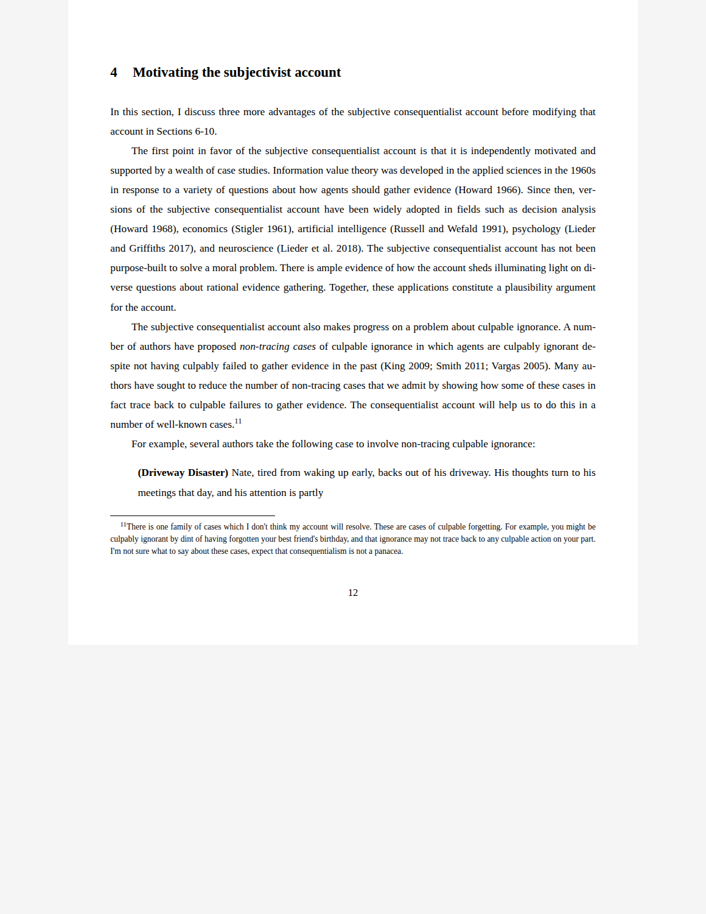4 Motivating the subjectivist account
In this section, I discuss three more advantages of the subjective consequentialist account before modifying that account in Sections 6-10.
The first point in favor of the subjective consequentialist account is that it is independently motivated and supported by a wealth of case studies. Information value theory was developed in the applied sciences in the 1960s in response to a variety of questions about how agents should gather evidence (Howard 1966). Since then, versions of the subjective consequentialist account have been widely adopted in fields such as decision analysis (Howard 1968), economics (Stigler 1961), artificial intelligence (Russell and Wefald 1991), psychology (Lieder and Griffiths 2017), and neuroscience (Lieder et al. 2018). The subjective consequentialist account has not been purpose-built to solve a moral problem. There is ample evidence of how the account sheds illuminating light on diverse questions about rational evidence gathering. Together, these applications constitute a plausibility argument for the account.
The subjective consequentialist account also makes progress on a problem about culpable ignorance. A number of authors have proposed non-tracing cases of culpable ignorance in which agents are culpably ignorant despite not having culpably failed to gather evidence in the past (King 2009; Smith 2011; Vargas 2005). Many authors have sought to reduce the number of non-tracing cases that we admit by showing how some of these cases in fact trace back to culpable failures to gather evidence. The consequentialist account will help us to do this in a number of well-known cases.11
For example, several authors take the following case to involve non-tracing culpable ignorance:
(Driveway Disaster) Nate, tired from waking up early, backs out of his driveway. His thoughts turn to his meetings that day, and his attention is partly
11There is one family of cases which I don't think my account will resolve. These are cases of culpable forgetting. For example, you might be culpably ignorant by dint of having forgotten your best friend's birthday, and that ignorance may not trace back to any culpable action on your part. I'm not sure what to say about these cases, expect that consequentialism is not a panacea.
12